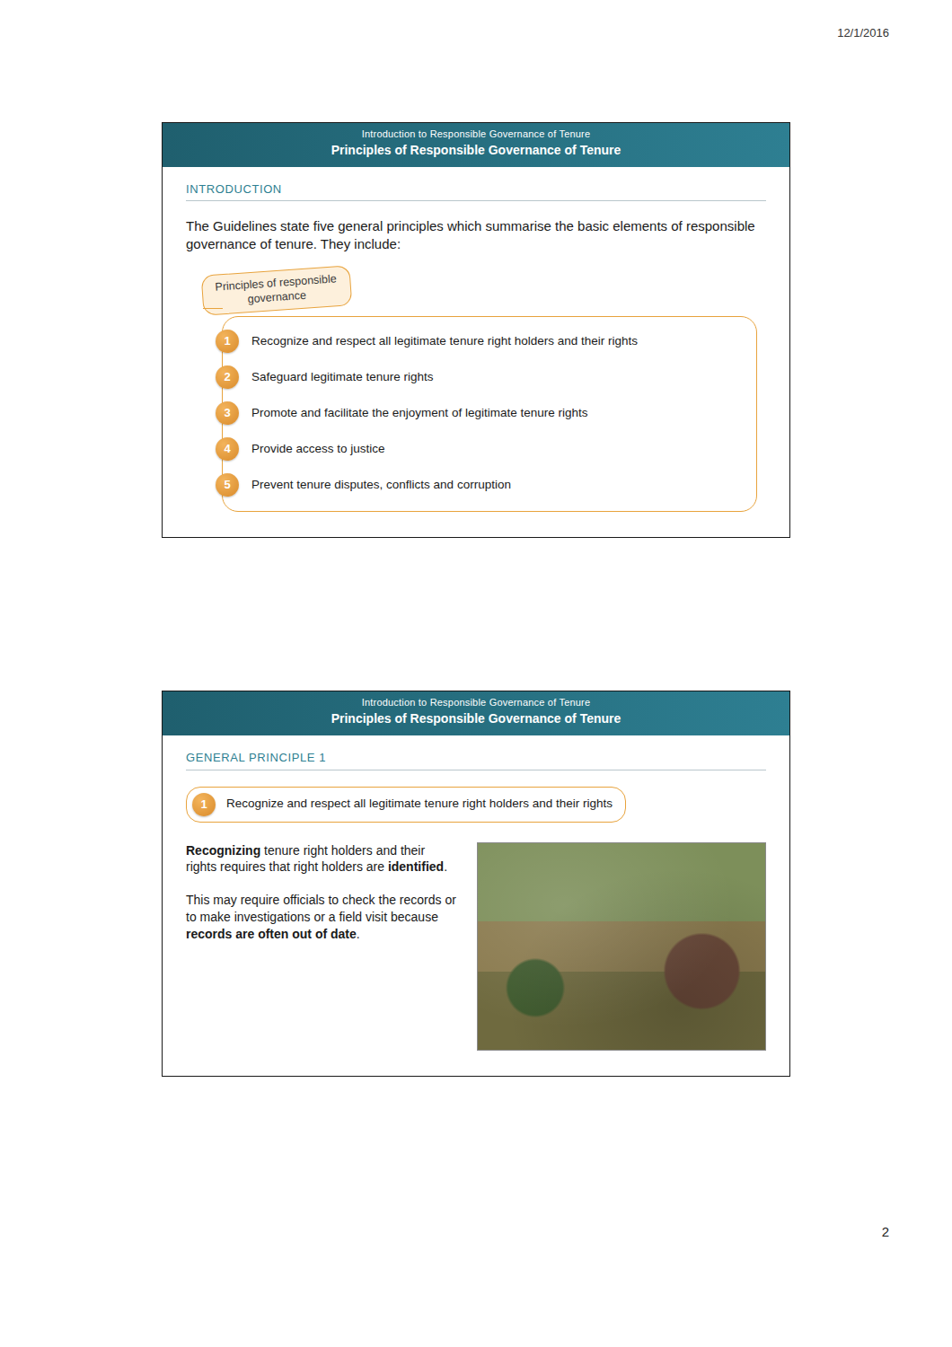12/1/2016
Introduction to Responsible Governance of Tenure
Principles of Responsible Governance of Tenure
INTRODUCTION
The Guidelines state five general principles which summarise the basic elements of responsible governance of tenure. They include:
Principles of responsible
governance
1 Recognize and respect all legitimate tenure right holders and their rights
2 Safeguard legitimate tenure rights
3 Promote and facilitate the enjoyment of legitimate tenure rights
4 Provide access to justice
5 Prevent tenure disputes, conflicts and corruption
Introduction to Responsible Governance of Tenure
Principles of Responsible Governance of Tenure
GENERAL PRINCIPLE 1
1 Recognize and respect all legitimate tenure right holders and their rights
Recognizing tenure right holders and their rights requires that right holders are identified.
This may require officials to check the records or to make investigations or a field visit because records are often out of date.
Field visit: officer recording information with community members in the background.
2